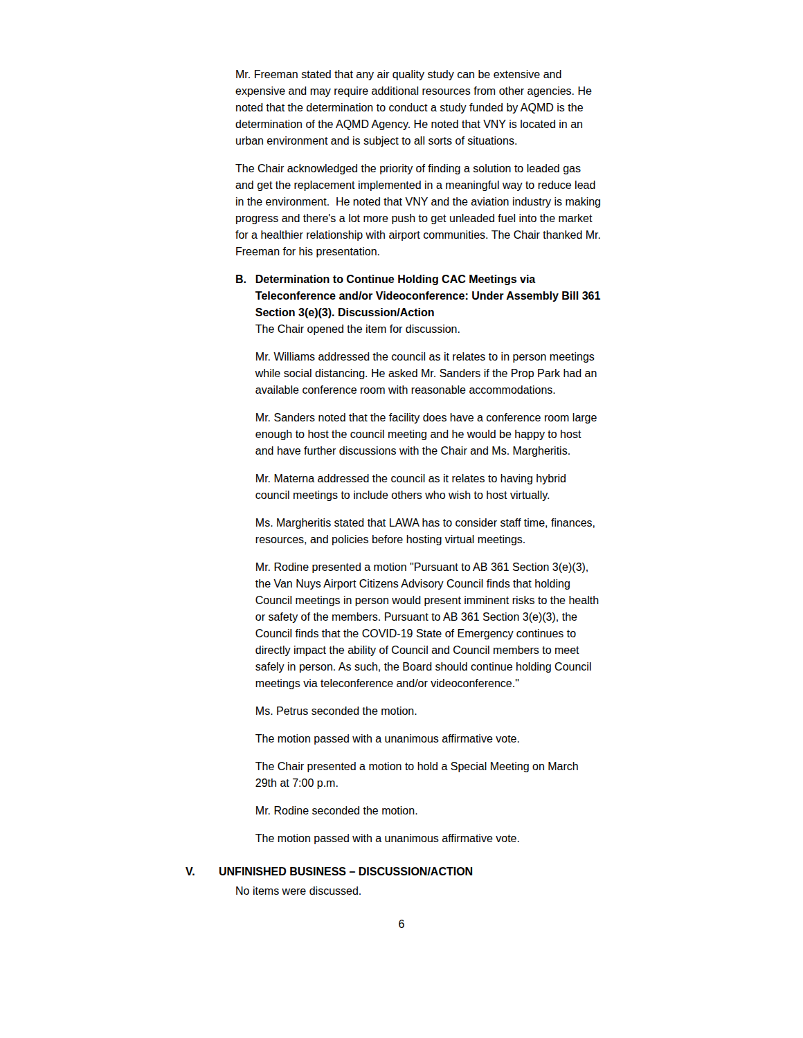Mr. Freeman stated that any air quality study can be extensive and expensive and may require additional resources from other agencies. He noted that the determination to conduct a study funded by AQMD is the determination of the AQMD Agency. He noted that VNY is located in an urban environment and is subject to all sorts of situations.
The Chair acknowledged the priority of finding a solution to leaded gas and get the replacement implemented in a meaningful way to reduce lead in the environment. He noted that VNY and the aviation industry is making progress and there's a lot more push to get unleaded fuel into the market for a healthier relationship with airport communities. The Chair thanked Mr. Freeman for his presentation.
B.
Determination to Continue Holding CAC Meetings via Teleconference and/or Videoconference: Under Assembly Bill 361 Section 3(e)(3). Discussion/Action
The Chair opened the item for discussion.
Mr. Williams addressed the council as it relates to in person meetings while social distancing. He asked Mr. Sanders if the Prop Park had an available conference room with reasonable accommodations.
Mr. Sanders noted that the facility does have a conference room large enough to host the council meeting and he would be happy to host and have further discussions with the Chair and Ms. Margheritis.
Mr. Materna addressed the council as it relates to having hybrid council meetings to include others who wish to host virtually.
Ms. Margheritis stated that LAWA has to consider staff time, finances, resources, and policies before hosting virtual meetings.
Mr. Rodine presented a motion "Pursuant to AB 361 Section 3(e)(3), the Van Nuys Airport Citizens Advisory Council finds that holding Council meetings in person would present imminent risks to the health or safety of the members. Pursuant to AB 361 Section 3(e)(3), the Council finds that the COVID-19 State of Emergency continues to directly impact the ability of Council and Council members to meet safely in person. As such, the Board should continue holding Council meetings via teleconference and/or videoconference."
Ms. Petrus seconded the motion.
The motion passed with a unanimous affirmative vote.
The Chair presented a motion to hold a Special Meeting on March 29th at 7:00 p.m.
Mr. Rodine seconded the motion.
The motion passed with a unanimous affirmative vote.
V. UNFINISHED BUSINESS – DISCUSSION/ACTION No items were discussed.
6